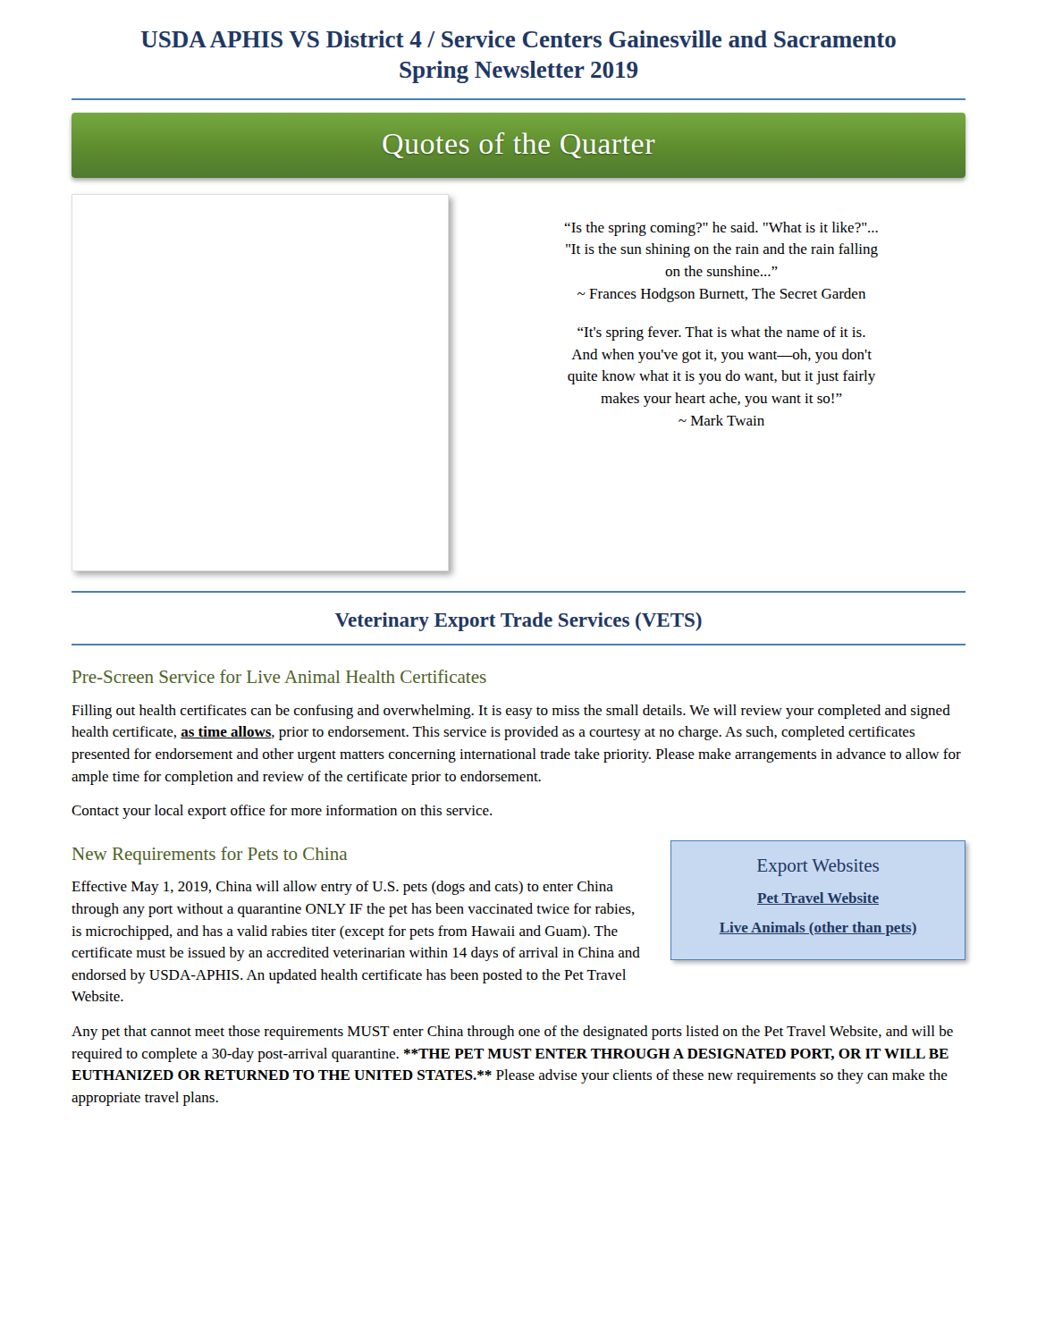USDA APHIS VS District 4 / Service Centers Gainesville and Sacramento
Spring Newsletter 2019
Quotes of the Quarter
“Is the spring coming?" he said. "What is it like?"...
"It is the sun shining on the rain and the rain falling
on the sunshine...”
~ Frances Hodgson Burnett, The Secret Garden
“It's spring fever. That is what the name of it is.
And when you've got it, you want—oh, you don't
quite know what it is you do want, but it just fairly
makes your heart ache, you want it so!”
~ Mark Twain
Veterinary Export Trade Services (VETS)
Pre-Screen Service for Live Animal Health Certificates
Filling out health certificates can be confusing and overwhelming. It is easy to miss the small details. We will review your completed and signed health certificate, as time allows, prior to endorsement. This service is provided as a courtesy at no charge. As such, completed certificates presented for endorsement and other urgent matters concerning international trade take priority. Please make arrangements in advance to allow for ample time for completion and review of the certificate prior to endorsement.
Contact your local export office for more information on this service.
Export Websites
Pet Travel Website Live Animals (other than pets)
New Requirements for Pets to China
Effective May 1, 2019, China will allow entry of U.S. pets (dogs and cats) to enter China through any port without a quarantine ONLY IF the pet has been vaccinated twice for rabies, is microchipped, and has a valid rabies titer (except for pets from Hawaii and Guam). The certificate must be issued by an accredited veterinarian within 14 days of arrival in China and endorsed by USDA-APHIS. An updated health certificate has been posted to the Pet Travel Website.
Any pet that cannot meet those requirements MUST enter China through one of the designated ports listed on the Pet Travel Website, and will be required to complete a 30-day post-arrival quarantine. **THE PET MUST ENTER THROUGH A DESIGNATED PORT, OR IT WILL BE EUTHANIZED OR RETURNED TO THE UNITED STATES.** Please advise your clients of these new requirements so they can make the appropriate travel plans.